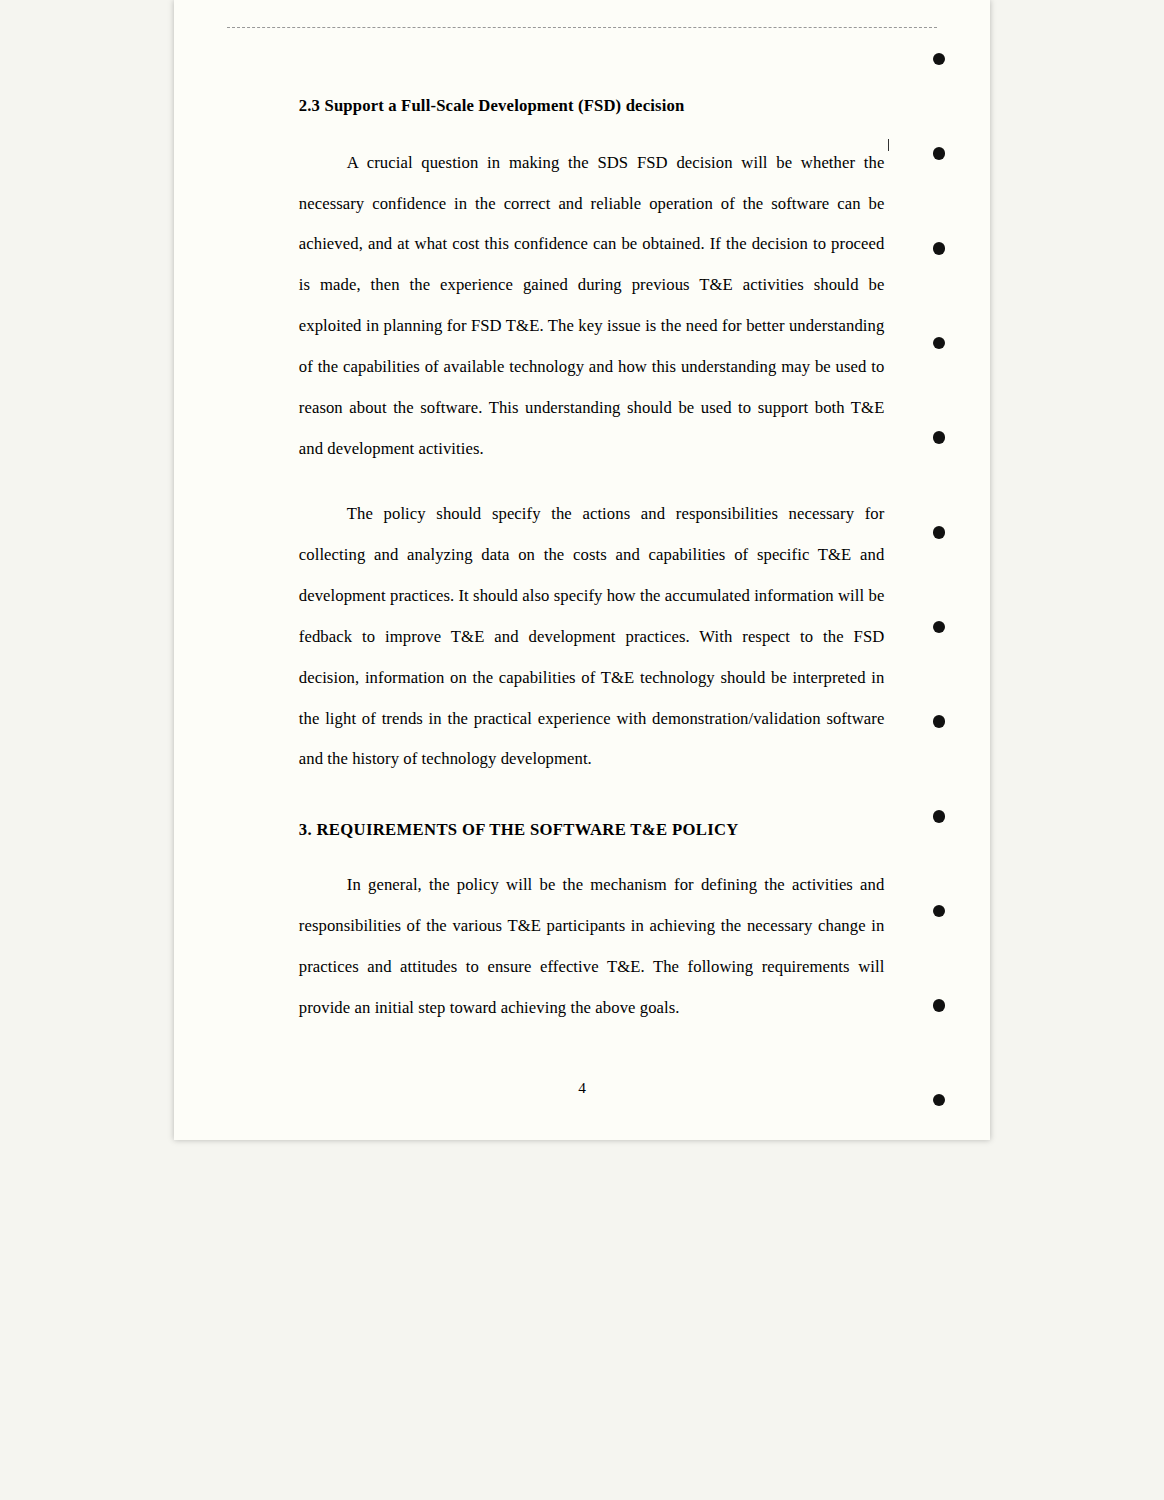2.3 Support a Full-Scale Development (FSD) decision
A crucial question in making the SDS FSD decision will be whether the necessary confidence in the correct and reliable operation of the software can be achieved, and at what cost this confidence can be obtained. If the decision to proceed is made, then the experience gained during previous T&E activities should be exploited in planning for FSD T&E. The key issue is the need for better understanding of the capabilities of available technology and how this understanding may be used to reason about the software. This understanding should be used to support both T&E and development activities.
The policy should specify the actions and responsibilities necessary for collecting and analyzing data on the costs and capabilities of specific T&E and development practices. It should also specify how the accumulated information will be fedback to improve T&E and development practices. With respect to the FSD decision, information on the capabilities of T&E technology should be interpreted in the light of trends in the practical experience with demonstration/validation software and the history of technology development.
3. REQUIREMENTS OF THE SOFTWARE T&E POLICY
In general, the policy will be the mechanism for defining the activities and responsibilities of the various T&E participants in achieving the necessary change in practices and attitudes to ensure effective T&E. The following requirements will provide an initial step toward achieving the above goals.
4